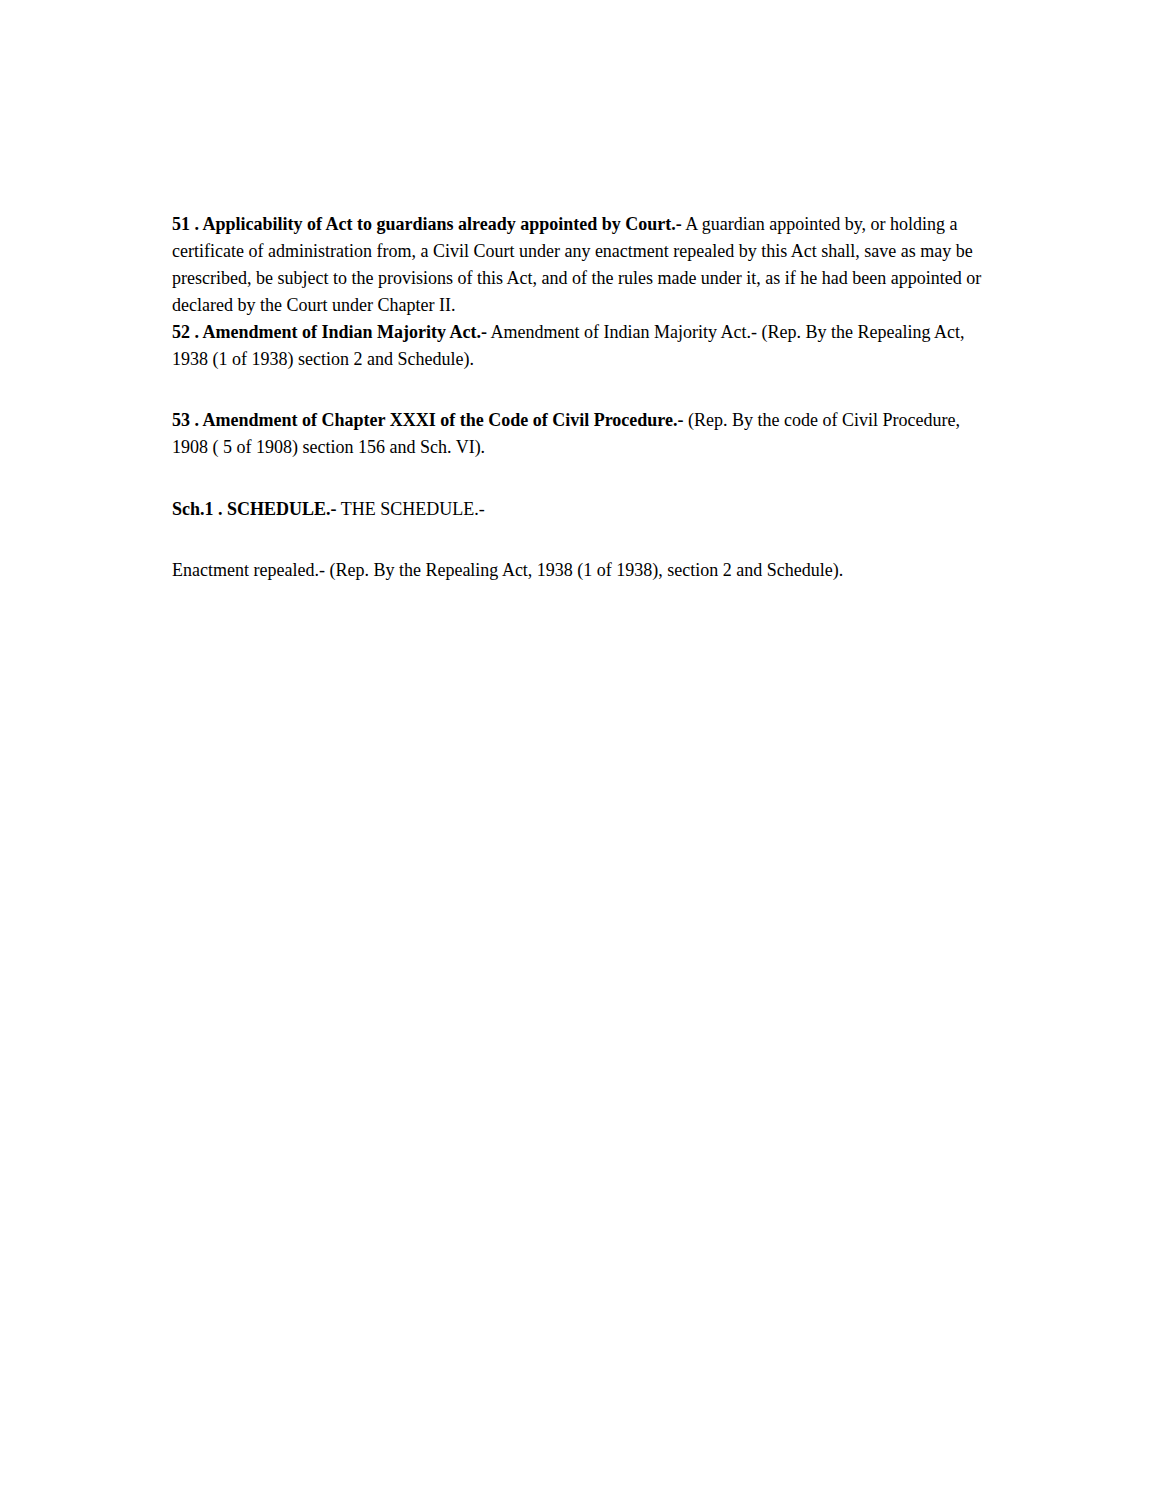51 . Applicability of Act to guardians already appointed by Court.- A guardian appointed by, or holding a certificate of administration from, a Civil Court under any enactment repealed by this Act shall, save as may be prescribed, be subject to the provisions of this Act, and of the rules made under it, as if he had been appointed or declared by the Court under Chapter II.
52 . Amendment of Indian Majority Act.- Amendment of Indian Majority Act.- (Rep. By the Repealing Act, 1938 (1 of 1938) section 2 and Schedule).
53 . Amendment of Chapter XXXI of the Code of Civil Procedure.- (Rep. By the code of Civil Procedure, 1908 ( 5 of 1908) section 156 and Sch. VI).
Sch.1 . SCHEDULE.- THE SCHEDULE.-
Enactment repealed.- (Rep. By the Repealing Act, 1938 (1 of 1938), section 2 and Schedule).